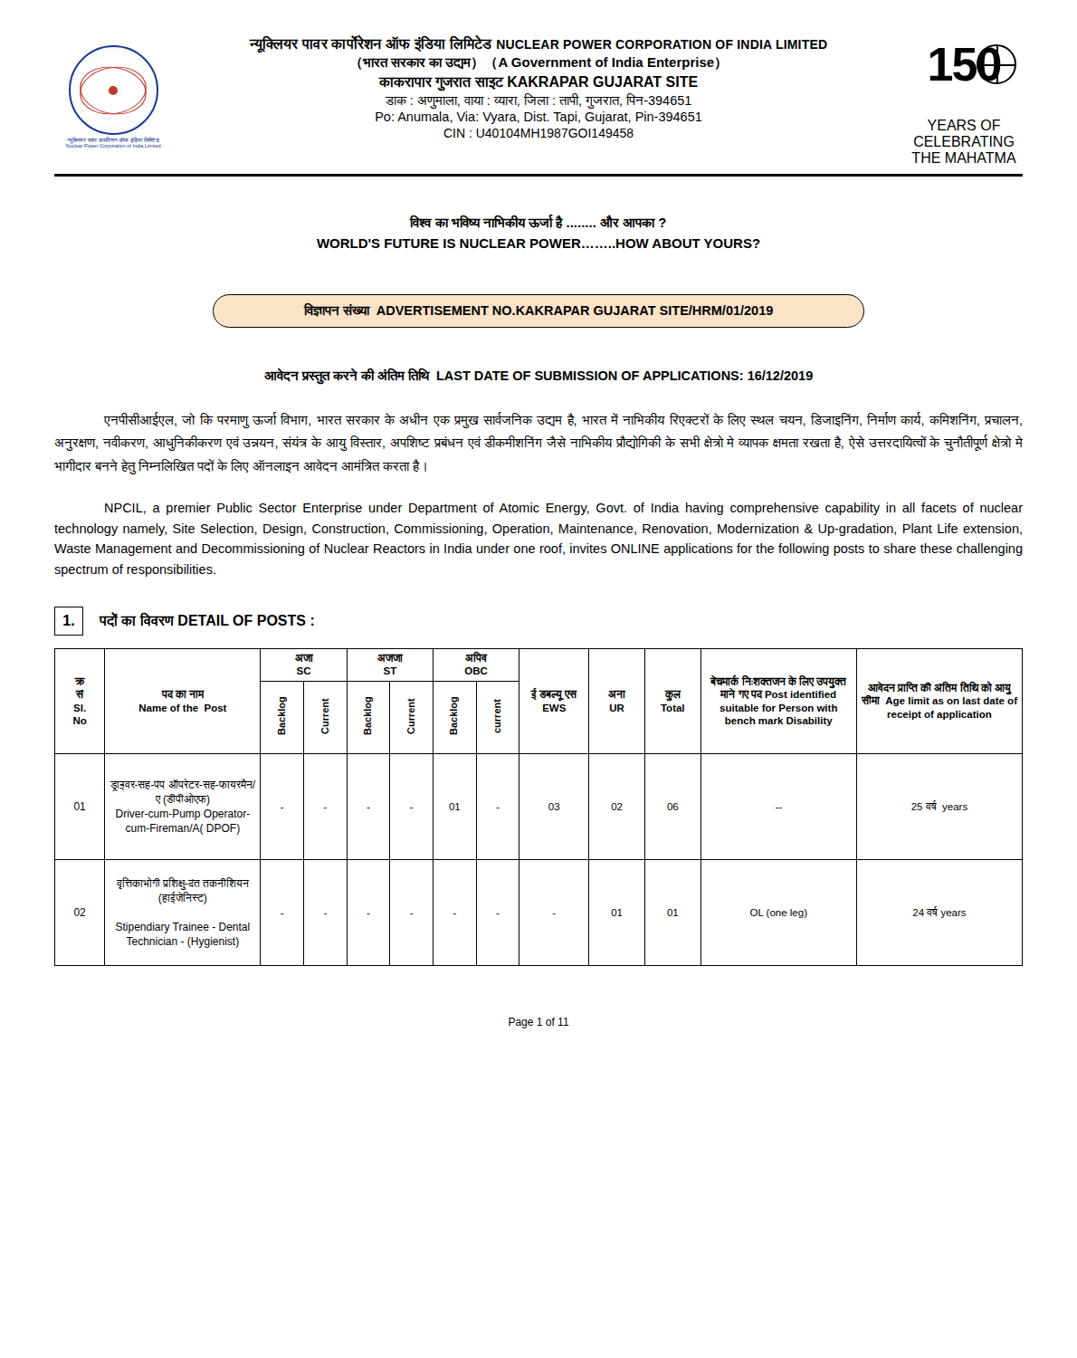न्यूक्लियर पावर कार्पोरेशन ऑफ इंडिया लिमिटेड
Nuclear Power Corporation of India Limited
न्यूक्लियर पावर कार्पोरेशन ऑफ इंडिया लिमिटेड NUCLEAR POWER CORPORATION OF INDIA LIMITED
（भारत सरकार का उद्यम）（A Government of India Enterprise）
काकरापार गुजरात साइट KAKRAPAR GUJARAT SITE
डाक : अणुमाला, वाया : व्यारा, जिला : तापी, गुजरात, पिन-394651
Po: Anumala, Via: Vyara, Dist. Tapi, Gujarat, Pin-394651
CIN : U40104MH1987GOI149458
150
YEARS OF
CELEBRATING
THE MAHATMA
विश्व का भविष्य नाभिकीय ऊर्जा है ........ और आपका ?
WORLD'S FUTURE IS NUCLEAR POWER……..HOW ABOUT YOURS?
विज्ञापन संख्या ADVERTISEMENT NO.KAKRAPAR GUJARAT SITE/HRM/01/2019
आवेदन प्रस्तुत करने की अंतिम तिथि LAST DATE OF SUBMISSION OF APPLICATIONS: 16/12/2019
एनपीसीआईएल, जो कि परमाणु ऊर्जा विभाग, भारत सरकार के अधीन एक प्रमुख सार्वजनिक उद्यम है, भारत में नाभिकीय रिएक्टरों के लिए स्थल चयन, डिजाइनिंग, निर्माण कार्य, कमिशनिंग, प्रचालन, अनुरक्षण, नवीकरण, आधुनिकीकरण एवं उन्नयन, संयंत्र के आयु विस्तार, अपशिष्ट प्रबंधन एवं डीकमीशनिंग जैसे नाभिकीय प्रौद्योगिकी के सभी क्षेत्रो मे व्यापक क्षमता रखता है, ऐसे उत्तरदायित्वों के चुनौतीपूर्ण क्षेत्रो मे भागीदार बनने हेतु निम्नलिखित पदों के लिए ऑनलाइन आवेदन आमंत्रित करता है।
NPCIL, a premier Public Sector Enterprise under Department of Atomic Energy, Govt. of India having comprehensive capability in all facets of nuclear technology namely, Site Selection, Design, Construction, Commissioning, Operation, Maintenance, Renovation, Modernization & Up-gradation, Plant Life extension, Waste Management and Decommissioning of Nuclear Reactors in India under one roof, invites ONLINE applications for the following posts to share these challenging spectrum of responsibilities.
1.
पदों का विवरण DETAIL OF POSTS :
| क्र सं Sl. No | पद का नाम Name of the Post | अजा SC | अजजा ST | अपिव OBC | ई डबल्यू एस EWS | अना UR | कुल Total | बेंचमार्क निःशक्तजन के लिए उपयुक्त माने गए पद Post identified suitable for Person with bench mark Disability | आवेदन प्राप्ति की अंतिम तिथि को आयु सीमा Age limit as on last date of receipt of application |
| --- | --- | --- | --- | --- | --- | --- | --- | --- | --- |
| Backlog | Current | Backlog | Current | Backlog | current |
| 01 | ड्राइवर-सह-पंप ऑपरेटर-सह-फायरमैन/ए (डीपीओएफ) Driver-cum-Pump Operator-cum-Fireman/A( DPOF) | - | - | - | - | 01 | - | 03 | 02 | 06 | -- | 25 वर्ष years |
| 02 | वृत्तिकाभोगी प्रशिक्षु-दंत तकनीशियन (हाईजेनिस्ट) Stipendiary Trainee - Dental Technician - (Hygienist) | - | - | - | - | - | - | - | 01 | 01 | OL (one leg) | 24 वर्ष years |
Page 1 of 11